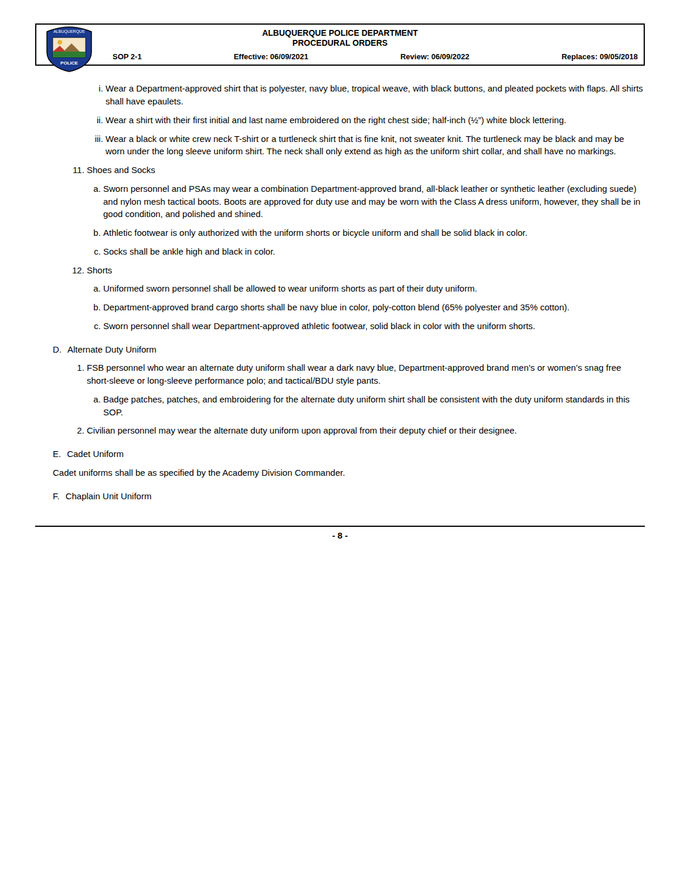ALBUQUERQUE POLICE
ALBUQUERQUE POLICE DEPARTMENT
PROCEDURAL ORDERS
SOP 2-1 Effective: 06/09/2021 Review: 06/09/2022 Replaces: 09/05/2018
Wear a Department-approved shirt that is polyester, navy blue, tropical weave, with black buttons, and pleated pockets with flaps. All shirts shall have epaulets.
Wear a shirt with their first initial and last name embroidered on the right chest side; half-inch (½”) white block lettering.
Wear a black or white crew neck T-shirt or a turtleneck shirt that is fine knit, not sweater knit. The turtleneck may be black and may be worn under the long sleeve uniform shirt. The neck shall only extend as high as the uniform shirt collar, and shall have no markings.
Shoes and Socks
Sworn personnel and PSAs may wear a combination Department-approved brand, all-black leather or synthetic leather (excluding suede) and nylon mesh tactical boots. Boots are approved for duty use and may be worn with the Class A dress uniform, however, they shall be in good condition, and polished and shined.
Athletic footwear is only authorized with the uniform shorts or bicycle uniform and shall be solid black in color.
Socks shall be ankle high and black in color.
Shorts
Uniformed sworn personnel shall be allowed to wear uniform shorts as part of their duty uniform.
Department-approved brand cargo shorts shall be navy blue in color, poly-cotton blend (65% polyester and 35% cotton).
Sworn personnel shall wear Department-approved athletic footwear, solid black in color with the uniform shorts.
D. Alternate Duty Uniform
FSB personnel who wear an alternate duty uniform shall wear a dark navy blue, Department-approved brand men’s or women’s snag free short-sleeve or long-sleeve performance polo; and tactical/BDU style pants.
Badge patches, patches, and embroidering for the alternate duty uniform shirt shall be consistent with the duty uniform standards in this SOP.
Civilian personnel may wear the alternate duty uniform upon approval from their deputy chief or their designee.
E. Cadet Uniform
Cadet uniforms shall be as specified by the Academy Division Commander.
F. Chaplain Unit Uniform
- 8 -